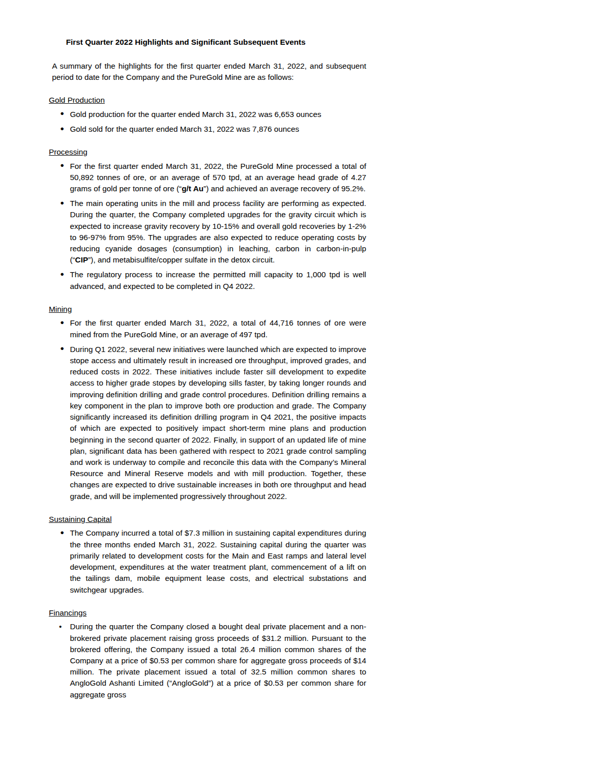First Quarter 2022 Highlights and Significant Subsequent Events
A summary of the highlights for the first quarter ended March 31, 2022, and subsequent period to date for the Company and the PureGold Mine are as follows:
Gold Production
Gold production for the quarter ended March 31, 2022 was 6,653 ounces
Gold sold for the quarter ended March 31, 2022 was 7,876 ounces
Processing
For the first quarter ended March 31, 2022, the PureGold Mine processed a total of 50,892 tonnes of ore, or an average of 570 tpd, at an average head grade of 4.27 grams of gold per tonne of ore (“g/t Au”) and achieved an average recovery of 95.2%.
The main operating units in the mill and process facility are performing as expected. During the quarter, the Company completed upgrades for the gravity circuit which is expected to increase gravity recovery by 10-15% and overall gold recoveries by 1-2% to 96-97% from 95%. The upgrades are also expected to reduce operating costs by reducing cyanide dosages (consumption) in leaching, carbon in carbon-in-pulp (“CIP”), and metabisulfite/copper sulfate in the detox circuit.
The regulatory process to increase the permitted mill capacity to 1,000 tpd is well advanced, and expected to be completed in Q4 2022.
Mining
For the first quarter ended March 31, 2022, a total of 44,716 tonnes of ore were mined from the PureGold Mine, or an average of 497 tpd.
During Q1 2022, several new initiatives were launched which are expected to improve stope access and ultimately result in increased ore throughput, improved grades, and reduced costs in 2022. These initiatives include faster sill development to expedite access to higher grade stopes by developing sills faster, by taking longer rounds and improving definition drilling and grade control procedures. Definition drilling remains a key component in the plan to improve both ore production and grade. The Company significantly increased its definition drilling program in Q4 2021, the positive impacts of which are expected to positively impact short-term mine plans and production beginning in the second quarter of 2022. Finally, in support of an updated life of mine plan, significant data has been gathered with respect to 2021 grade control sampling and work is underway to compile and reconcile this data with the Company’s Mineral Resource and Mineral Reserve models and with mill production. Together, these changes are expected to drive sustainable increases in both ore throughput and head grade, and will be implemented progressively throughout 2022.
Sustaining Capital
The Company incurred a total of $7.3 million in sustaining capital expenditures during the three months ended March 31, 2022. Sustaining capital during the quarter was primarily related to development costs for the Main and East ramps and lateral level development, expenditures at the water treatment plant, commencement of a lift on the tailings dam, mobile equipment lease costs, and electrical substations and switchgear upgrades.
Financings
During the quarter the Company closed a bought deal private placement and a non-brokered private placement raising gross proceeds of $31.2 million. Pursuant to the brokered offering, the Company issued a total 26.4 million common shares of the Company at a price of $0.53 per common share for aggregate gross proceeds of $14 million. The private placement issued a total of 32.5 million common shares to AngloGold Ashanti Limited (“AngloGold”) at a price of $0.53 per common share for aggregate gross